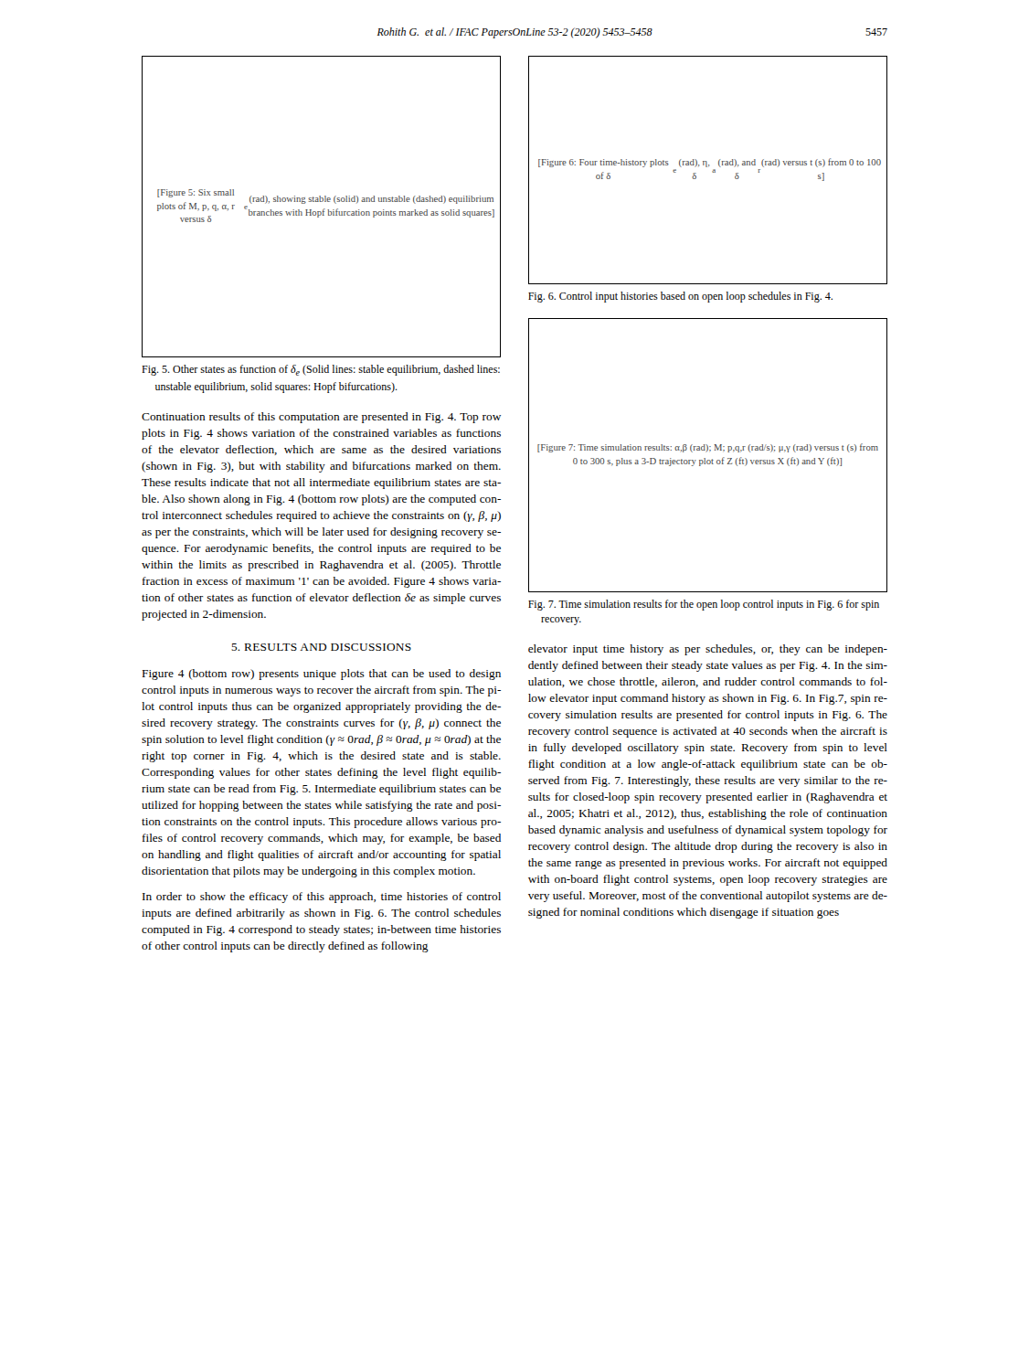Rohith G. et al. / IFAC PapersOnLine 53-2 (2020) 5453–5458 5457
[Figure 5: Six small plots of M, p, q, α, r versus δe (rad), showing stable (solid) and unstable (dashed) equilibrium branches with Hopf bifurcation points marked as solid squares]
Fig. 5. Other states as function of δe (Solid lines: stable equilibrium, dashed lines: unstable equilibrium, solid squares: Hopf bifurcations).
Continuation results of this computation are presented in Fig. 4. Top row plots in Fig. 4 shows variation of the constrained variables as functions of the elevator deflection, which are same as the desired variations (shown in Fig. 3), but with stability and bifurcations marked on them. These results indicate that not all intermediate equilibrium states are stable. Also shown along in Fig. 4 (bottom row plots) are the computed control interconnect schedules required to achieve the constraints on (γ, β, μ) as per the constraints, which will be later used for designing recovery sequence. For aerodynamic benefits, the control inputs are required to be within the limits as prescribed in Raghavendra et al. (2005). Throttle fraction in excess of maximum '1' can be avoided. Figure 4 shows variation of other states as function of elevator deflection δe as simple curves projected in 2-dimension.
5. Results and Discussions
Figure 4 (bottom row) presents unique plots that can be used to design control inputs in numerous ways to recover the aircraft from spin. The pilot control inputs thus can be organized appropriately providing the desired recovery strategy. The constraints curves for (γ, β, μ) connect the spin solution to level flight condition (γ ≈ 0rad, β ≈ 0rad, μ ≈ 0rad) at the right top corner in Fig. 4, which is the desired state and is stable. Corresponding values for other states defining the level flight equilibrium state can be read from Fig. 5. Intermediate equilibrium states can be utilized for hopping between the states while satisfying the rate and position constraints on the control inputs. This procedure allows various profiles of control recovery commands, which may, for example, be based on handling and flight qualities of aircraft and/or accounting for spatial disorientation that pilots may be undergoing in this complex motion.
In order to show the efficacy of this approach, time histories of control inputs are defined arbitrarily as shown in Fig. 6. The control schedules computed in Fig. 4 correspond to steady states; in-between time histories of other control inputs can be directly defined as following
[Figure 6: Four time-history plots of δe (rad), η, δa (rad), and δr (rad) versus t (s) from 0 to 100 s]
Fig. 6. Control input histories based on open loop schedules in Fig. 4.
[Figure 7: Time simulation results: α,β (rad); M; p,q,r (rad/s); μ,γ (rad) versus t (s) from 0 to 300 s, plus a 3-D trajectory plot of Z (ft) versus X (ft) and Y (ft)]
Fig. 7. Time simulation results for the open loop control inputs in Fig. 6 for spin recovery.
elevator input time history as per schedules, or, they can be independently defined between their steady state values as per Fig. 4. In the simulation, we chose throttle, aileron, and rudder control commands to follow elevator input command history as shown in Fig. 6. In Fig.7, spin recovery simulation results are presented for control inputs in Fig. 6. The recovery control sequence is activated at 40 seconds when the aircraft is in fully developed oscillatory spin state. Recovery from spin to level flight condition at a low angle-of-attack equilibrium state can be observed from Fig. 7. Interestingly, these results are very similar to the results for closed-loop spin recovery presented earlier in (Raghavendra et al., 2005; Khatri et al., 2012), thus, establishing the role of continuation based dynamic analysis and usefulness of dynamical system topology for recovery control design. The altitude drop during the recovery is also in the same range as presented in previous works. For aircraft not equipped with on-board flight control systems, open loop recovery strategies are very useful. Moreover, most of the conventional autopilot systems are designed for nominal conditions which disengage if situation goes